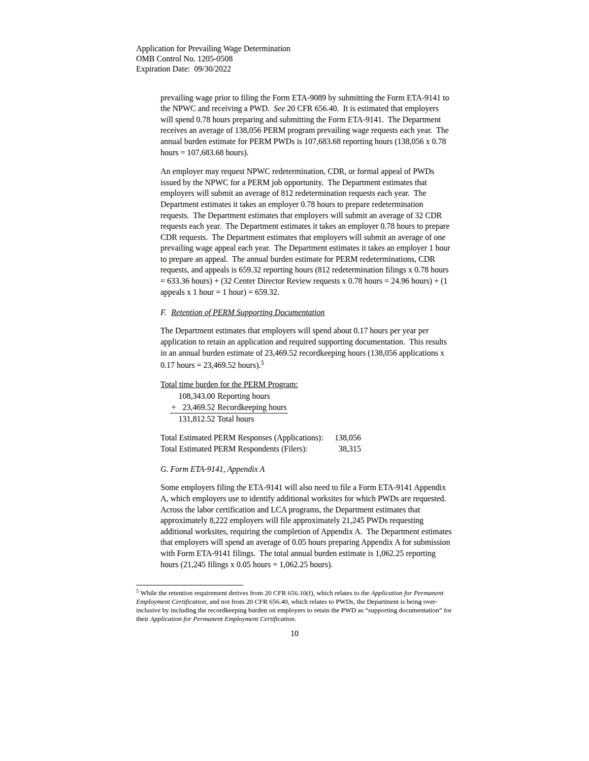Application for Prevailing Wage Determination
OMB Control No. 1205-0508
Expiration Date: 09/30/2022
prevailing wage prior to filing the Form ETA-9089 by submitting the Form ETA-9141 to the NPWC and receiving a PWD. See 20 CFR 656.40. It is estimated that employers will spend 0.78 hours preparing and submitting the Form ETA-9141. The Department receives an average of 138,056 PERM program prevailing wage requests each year. The annual burden estimate for PERM PWDs is 107,683.68 reporting hours (138,056 x 0.78 hours = 107,683.68 hours).
An employer may request NPWC redetermination, CDR, or formal appeal of PWDs issued by the NPWC for a PERM job opportunity. The Department estimates that employers will submit an average of 812 redetermination requests each year. The Department estimates it takes an employer 0.78 hours to prepare redetermination requests. The Department estimates that employers will submit an average of 32 CDR requests each year. The Department estimates it takes an employer 0.78 hours to prepare CDR requests. The Department estimates that employers will submit an average of one prevailing wage appeal each year. The Department estimates it takes an employer 1 hour to prepare an appeal. The annual burden estimate for PERM redeterminations, CDR requests, and appeals is 659.32 reporting hours (812 redetermination filings x 0.78 hours = 633.36 hours) + (32 Center Director Review requests x 0.78 hours = 24.96 hours) + (1 appeals x 1 hour = 1 hour) = 659.32.
F. Retention of PERM Supporting Documentation
The Department estimates that employers will spend about 0.17 hours per year per application to retain an application and required supporting documentation. This results in an annual burden estimate of 23,469.52 recordkeeping hours (138,056 applications x 0.17 hours = 23,469.52 hours).5
Total time burden for the PERM Program:
| | 108,343.00 | Reporting hours |
| + | 23,469.52 | Recordkeeping hours |
| | 131,812.52 | Total hours |
| Total Estimated PERM Responses (Applications): | 138,056 |
| Total Estimated PERM Respondents (Filers): | 38,315 |
G. Form ETA-9141, Appendix A
Some employers filing the ETA-9141 will also need to file a Form ETA-9141 Appendix A, which employers use to identify additional worksites for which PWDs are requested. Across the labor certification and LCA programs, the Department estimates that approximately 8,222 employers will file approximately 21,245 PWDs requesting additional worksites, requiring the completion of Appendix A. The Department estimates that employers will spend an average of 0.05 hours preparing Appendix A for submission with Form ETA-9141 filings. The total annual burden estimate is 1,062.25 reporting hours (21,245 filings x 0.05 hours = 1,062.25 hours).
5 While the retention requirement derives from 20 CFR 656.10(f), which relates to the Application for Permanent Employment Certification, and not from 20 CFR 656.40, which relates to PWDs, the Department is being over-inclusive by including the recordkeeping burden on employers to retain the PWD as “supporting documentation” for their Application for Permanent Employment Certification.
10